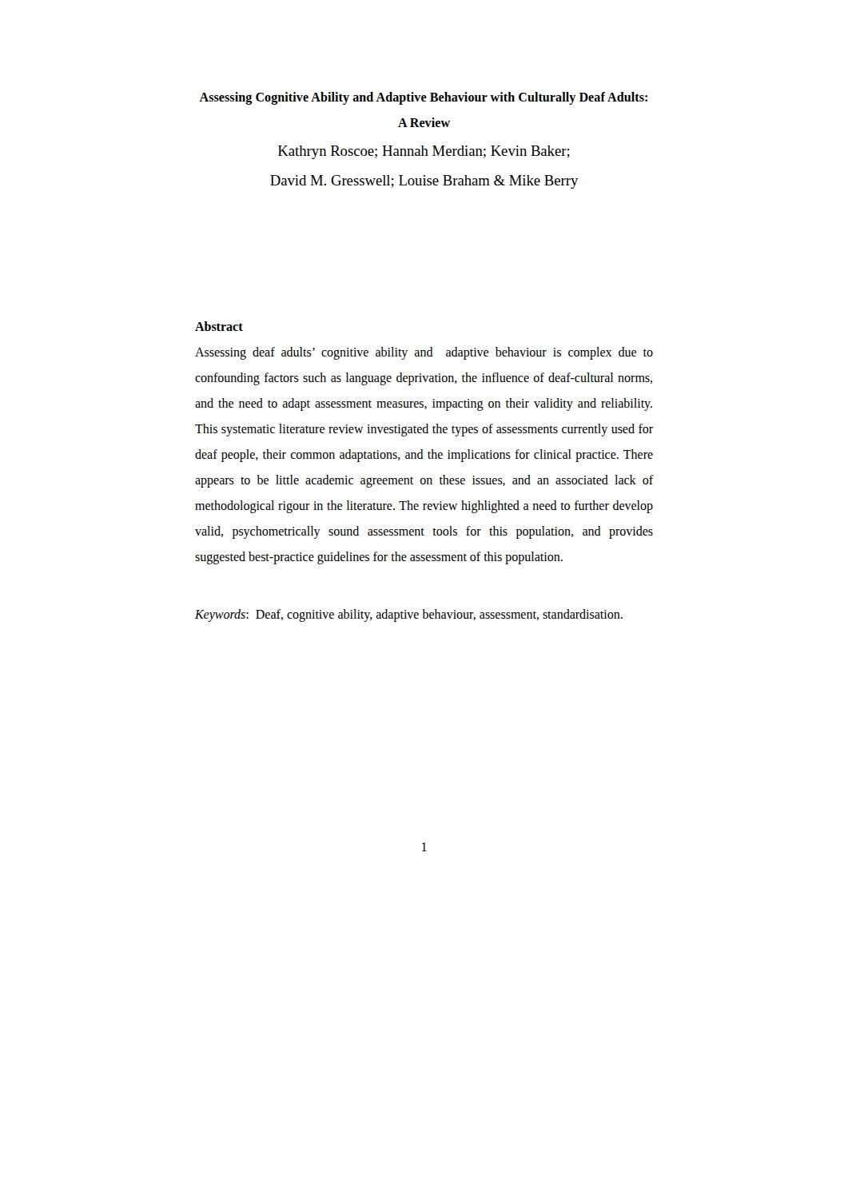Assessing Cognitive Ability and Adaptive Behaviour with Culturally Deaf Adults: A Review
Kathryn Roscoe; Hannah Merdian; Kevin Baker;
David M. Gresswell; Louise Braham & Mike Berry
Abstract
Assessing deaf adults’ cognitive ability and adaptive behaviour is complex due to confounding factors such as language deprivation, the influence of deaf-cultural norms, and the need to adapt assessment measures, impacting on their validity and reliability. This systematic literature review investigated the types of assessments currently used for deaf people, their common adaptations, and the implications for clinical practice. There appears to be little academic agreement on these issues, and an associated lack of methodological rigour in the literature. The review highlighted a need to further develop valid, psychometrically sound assessment tools for this population, and provides suggested best-practice guidelines for the assessment of this population.
Keywords: Deaf, cognitive ability, adaptive behaviour, assessment, standardisation.
1